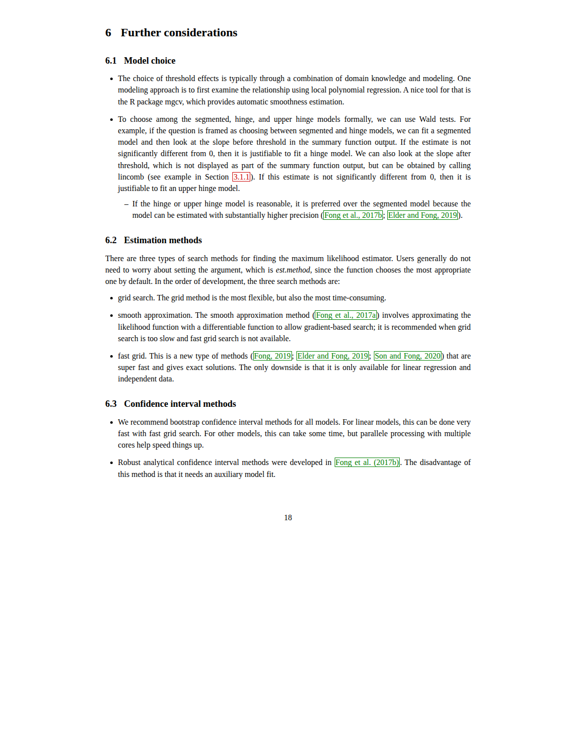6 Further considerations
6.1 Model choice
The choice of threshold effects is typically through a combination of domain knowledge and modeling. One modeling approach is to first examine the relationship using local polynomial regression. A nice tool for that is the R package mgcv, which provides automatic smoothness estimation.
To choose among the segmented, hinge, and upper hinge models formally, we can use Wald tests. For example, if the question is framed as choosing between segmented and hinge models, we can fit a segmented model and then look at the slope before threshold in the summary function output. If the estimate is not significantly different from 0, then it is justifiable to fit a hinge model. We can also look at the slope after threshold, which is not displayed as part of the summary function output, but can be obtained by calling lincomb (see example in Section 3.1.1). If this estimate is not significantly different from 0, then it is justifiable to fit an upper hinge model.
If the hinge or upper hinge model is reasonable, it is preferred over the segmented model because the model can be estimated with substantially higher precision (Fong et al., 2017b; Elder and Fong, 2019).
6.2 Estimation methods
There are three types of search methods for finding the maximum likelihood estimator. Users generally do not need to worry about setting the argument, which is est.method, since the function chooses the most appropriate one by default. In the order of development, the three search methods are:
grid search. The grid method is the most flexible, but also the most time-consuming.
smooth approximation. The smooth approximation method (Fong et al., 2017a) involves approximating the likelihood function with a differentiable function to allow gradient-based search; it is recommended when grid search is too slow and fast grid search is not available.
fast grid. This is a new type of methods (Fong, 2019; Elder and Fong, 2019; Son and Fong, 2020) that are super fast and gives exact solutions. The only downside is that it is only available for linear regression and independent data.
6.3 Confidence interval methods
We recommend bootstrap confidence interval methods for all models. For linear models, this can be done very fast with fast grid search. For other models, this can take some time, but parallele processing with multiple cores help speed things up.
Robust analytical confidence interval methods were developed in Fong et al. (2017b). The disadvantage of this method is that it needs an auxiliary model fit.
18